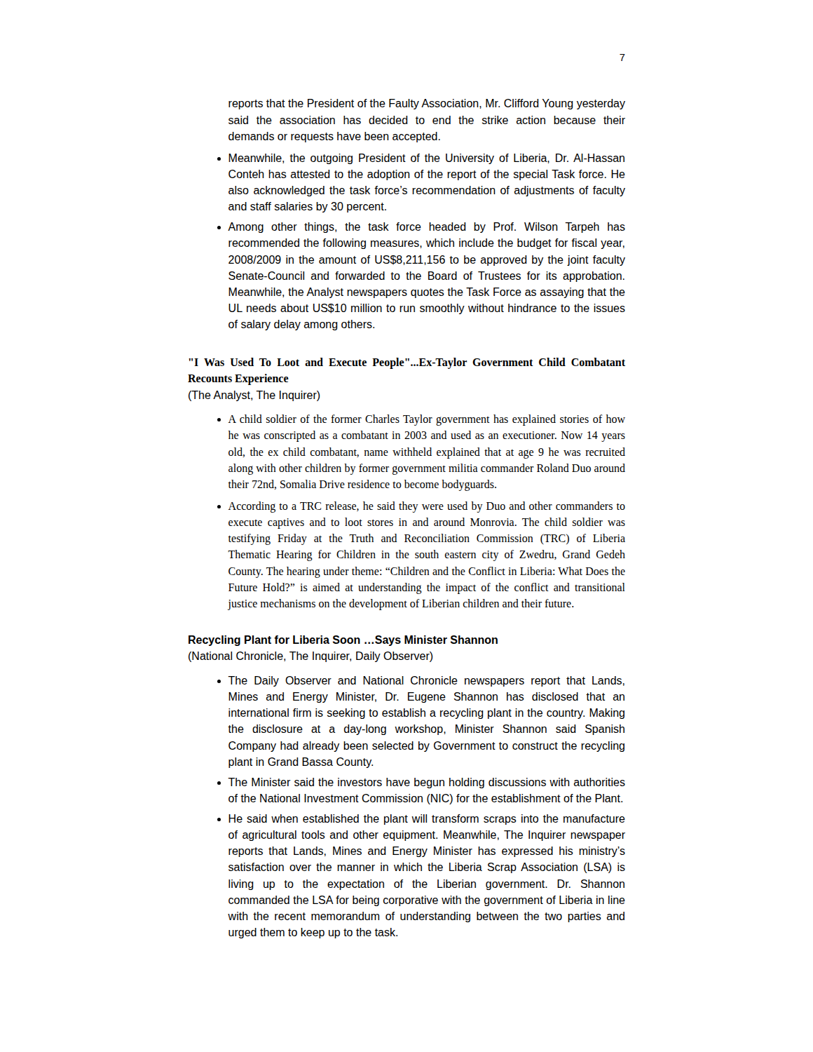7
reports that the President of the Faulty Association, Mr. Clifford Young yesterday said the association has decided to end the strike action because their demands or requests have been accepted.
Meanwhile, the outgoing President of the University of Liberia, Dr. Al-Hassan Conteh has attested to the adoption of the report of the special Task force. He also acknowledged the task force’s recommendation of adjustments of faculty and staff salaries by 30 percent.
Among other things, the task force headed by Prof. Wilson Tarpeh has recommended the following measures, which include the budget for fiscal year, 2008/2009 in the amount of US$8,211,156 to be approved by the joint faculty Senate-Council and forwarded to the Board of Trustees for its approbation. Meanwhile, the Analyst newspapers quotes the Task Force as assaying that the UL needs about US$10 million to run smoothly without hindrance to the issues of salary delay among others.
"I Was Used To Loot and Execute People"...Ex-Taylor Government Child Combatant Recounts Experience
(The Analyst, The Inquirer)
A child soldier of the former Charles Taylor government has explained stories of how he was conscripted as a combatant in 2003 and used as an executioner. Now 14 years old, the ex child combatant, name withheld explained that at age 9 he was recruited along with other children by former government militia commander Roland Duo around their 72nd, Somalia Drive residence to become bodyguards.
According to a TRC release, he said they were used by Duo and other commanders to execute captives and to loot stores in and around Monrovia. The child soldier was testifying Friday at the Truth and Reconciliation Commission (TRC) of Liberia Thematic Hearing for Children in the south eastern city of Zwedru, Grand Gedeh County. The hearing under theme: “Children and the Conflict in Liberia: What Does the Future Hold?” is aimed at understanding the impact of the conflict and transitional justice mechanisms on the development of Liberian children and their future.
Recycling Plant for Liberia Soon …Says Minister Shannon
(National Chronicle, The Inquirer, Daily Observer)
The Daily Observer and National Chronicle newspapers report that Lands, Mines and Energy Minister, Dr. Eugene Shannon has disclosed that an international firm is seeking to establish a recycling plant in the country. Making the disclosure at a day-long workshop, Minister Shannon said Spanish Company had already been selected by Government to construct the recycling plant in Grand Bassa County.
The Minister said the investors have begun holding discussions with authorities of the National Investment Commission (NIC) for the establishment of the Plant.
He said when established the plant will transform scraps into the manufacture of agricultural tools and other equipment. Meanwhile, The Inquirer newspaper reports that Lands, Mines and Energy Minister has expressed his ministry’s satisfaction over the manner in which the Liberia Scrap Association (LSA) is living up to the expectation of the Liberian government. Dr. Shannon commanded the LSA for being corporative with the government of Liberia in line with the recent memorandum of understanding between the two parties and urged them to keep up to the task.